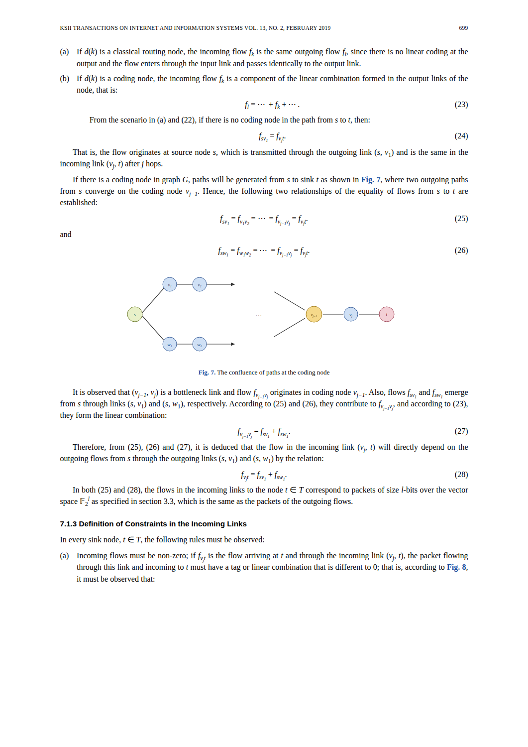KSII Transactions on Internet and Information Systems Vol. 13, No. 2, February 2019 699
(a) If d(k) is a classical routing node, the incoming flow fk is the same outgoing flow fl, since there is no linear coding at the output and the flow enters through the input link and passes identically to the output link.
(b) If d(k) is a coding node, the incoming flow fk is a component of the linear combination formed in the output links of the node, that is:
fl = ⋯ + fk + ⋯. (23)
From the scenario in (a) and (22), if there is no coding node in the path from s to t, then:
fsv1 = fvjt. (24)
That is, the flow originates at source node s, which is transmitted through the outgoing link (s, v1) and is the same in the incoming link (vj, t) after j hops.
If there is a coding node in graph G, paths will be generated from s to sink t as shown in Fig. 7, where two outgoing paths from s converge on the coding node vj−1. Hence, the following two relationships of the equality of flows from s to t are established:
fsv1 = fv1v2 = ⋯ = fvj−1vj = fvjt. (25)
and
fsw1 = fw1w2 = ⋯ = fvj−1vj = fvjt. (26)
s v₁ v₂ w₁ w₂ … vj−1 vj t
Fig. 7. The confluence of paths at the coding node
It is observed that (vj−1, vj) is a bottleneck link and flow fvj−1vj originates in coding node vj−1. Also, flows fsv1 and fsw1 emerge from s through links (s, v1) and (s, w1), respectively. According to (25) and (26), they contribute to fvj−1vj, and according to (23), they form the linear combination:
fvj−1vj = fsv1 + fsw1. (27)
Therefore, from (25), (26) and (27), it is deduced that the flow in the incoming link (vj, t) will directly depend on the outgoing flows from s through the outgoing links (s, v1) and (s, w1) by the relation:
fvjt = fsv1 + fsw1. (28)
In both (25) and (28), the flows in the incoming links to the node t ∈ T correspond to packets of size l-bits over the vector space 𝔽2l as specified in section 3.3, which is the same as the packets of the outgoing flows.
7.1.3 Definition of Constraints in the Incoming Links
In every sink node, t ∈ T, the following rules must be observed:
(a) Incoming flows must be non-zero; if fvjt is the flow arriving at t and through the incoming link (vj, t), the packet flowing through this link and incoming to t must have a tag or linear combination that is different to 0; that is, according to Fig. 8, it must be observed that: